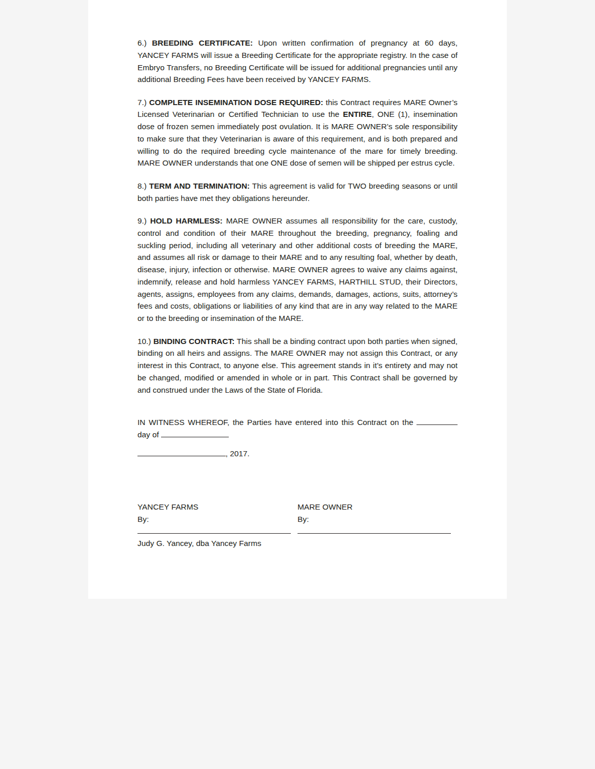6.) BREEDING CERTIFICATE: Upon written confirmation of pregnancy at 60 days, YANCEY FARMS will issue a Breeding Certificate for the appropriate registry. In the case of Embryo Transfers, no Breeding Certificate will be issued for additional pregnancies until any additional Breeding Fees have been received by YANCEY FARMS.
7.) COMPLETE INSEMINATION DOSE REQUIRED: this Contract requires MARE Owner’s Licensed Veterinarian or Certified Technician to use the ENTIRE, ONE (1), insemination dose of frozen semen immediately post ovulation. It is MARE OWNER’s sole responsibility to make sure that they Veterinarian is aware of this requirement, and is both prepared and willing to do the required breeding cycle maintenance of the mare for timely breeding. MARE OWNER understands that one ONE dose of semen will be shipped per estrus cycle.
8.) TERM AND TERMINATION: This agreement is valid for TWO breeding seasons or until both parties have met they obligations hereunder.
9.) HOLD HARMLESS: MARE OWNER assumes all responsibility for the care, custody, control and condition of their MARE throughout the breeding, pregnancy, foaling and suckling period, including all veterinary and other additional costs of breeding the MARE, and assumes all risk or damage to their MARE and to any resulting foal, whether by death, disease, injury, infection or otherwise. MARE OWNER agrees to waive any claims against, indemnify, release and hold harmless YANCEY FARMS, HARTHILL STUD, their Directors, agents, assigns, employees from any claims, demands, damages, actions, suits, attorney’s fees and costs, obligations or liabilities of any kind that are in any way related to the MARE or to the breeding or insemination of the MARE.
10.) BINDING CONTRACT: This shall be a binding contract upon both parties when signed, binding on all heirs and assigns. The MARE OWNER may not assign this Contract, or any interest in this Contract, to anyone else. This agreement stands in it’s entirety and may not be changed, modified or amended in whole or in part. This Contract shall be governed by and construed under the Laws of the State of Florida.
IN WITNESS WHEREOF, the Parties have entered into this Contract on the day of
, 2017.
| YANCEY FARMS | MARE OWNER |
| By: | By: |
| Judy G. Yancey, dba Yancey Farms | |